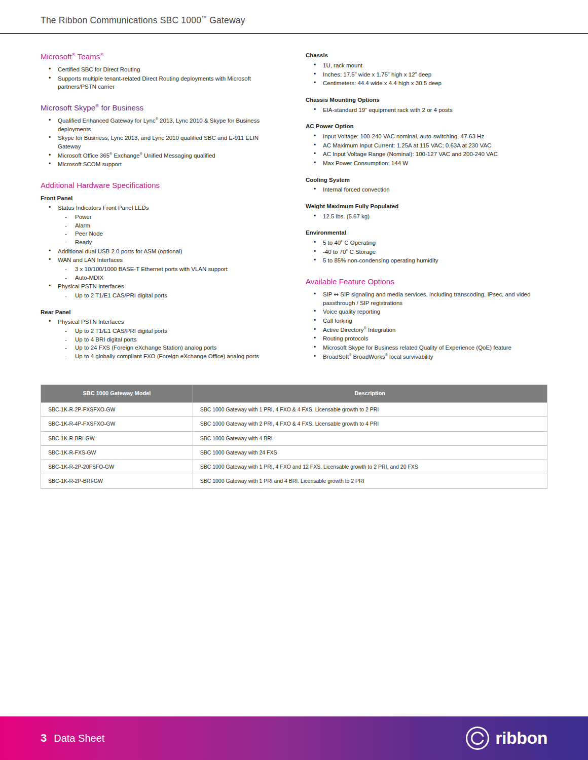The Ribbon Communications SBC 1000™ Gateway
Microsoft® Teams®
Certified SBC for Direct Routing
Supports multiple tenant-related Direct Routing deployments with Microsoft partners/PSTN carrier
Microsoft Skype® for Business
Qualified Enhanced Gateway for Lync® 2013, Lync 2010 & Skype for Business deployments
Skype for Business, Lync 2013, and Lync 2010 qualified SBC and E-911 ELIN Gateway
Microsoft Office 365® Exchange® Unified Messaging qualified
Microsoft SCOM support
Additional Hardware Specifications
Front Panel
Status Indicators Front Panel LEDs
Power
Alarm
Peer Node
Ready
Additional dual USB 2.0 ports for ASM (optional)
WAN and LAN Interfaces
3 x 10/100/1000 BASE-T Ethernet ports with VLAN support
Auto-MDIX
Physical PSTN Interfaces
Up to 2 T1/E1 CAS/PRI digital ports
Rear Panel
Physical PSTN Interfaces
Up to 2 T1/E1 CAS/PRI digital ports
Up to 4 BRI digital ports
Up to 24 FXS (Foreign eXchange Station) analog ports
Up to 4 globally compliant FXO (Foreign eXchange Office) analog ports
Chassis
1U, rack mount
Inches: 17.5” wide x 1.75” high x 12” deep
Centimeters: 44.4 wide x 4.4 high x 30.5 deep
Chassis Mounting Options
EIA-standard 19” equipment rack with 2 or 4 posts
AC Power Option
Input Voltage: 100-240 VAC nominal, auto-switching, 47-63 Hz
AC Maximum Input Current: 1.25A at 115 VAC; 0.63A at 230 VAC
AC Input Voltage Range (Nominal): 100-127 VAC and 200-240 VAC
Max Power Consumption: 144 W
Cooling System
Internal forced convection
Weight Maximum Fully Populated
12.5 lbs. (5.67 kg)
Environmental
5 to 40˚ C Operating
-40 to 70˚ C Storage
5 to 85% non-condensing operating humidity
Available Feature Options
SIP ↔ SIP signaling and media services, including transcoding, IPsec, and video passthrough / SIP registrations
Voice quality reporting
Call forking
Active Directory® Integration
Routing protocols
Microsoft Skype for Business related Quality of Experience (QoE) feature
BroadSoft® BroadWorks® local survivability
| SBC 1000 Gateway Model | Description |
| --- | --- |
| SBC-1K-R-2P-FXSFXO-GW | SBC 1000 Gateway with 1 PRI, 4 FXO & 4 FXS. Licensable growth to 2 PRI |
| SBC-1K-R-4P-FXSFXO-GW | SBC 1000 Gateway with 2 PRI, 4 FXO & 4 FXS. Licensable growth to 4 PRI |
| SBC-1K-R-BRI-GW | SBC 1000 Gateway with 4 BRI |
| SBC-1K-R-FXS-GW | SBC 1000 Gateway with 24 FXS |
| SBC-1K-R-2P-20FSFO-GW | SBC 1000 Gateway with 1 PRI, 4 FXO and 12 FXS. Licensable growth to 2 PRI, and 20 FXS |
| SBC-1K-R-2P-BRI-GW | SBC 1000 Gateway with 1 PRI and 4 BRI. Licensable growth to 2 PRI |
3 Data Sheet
ribbon